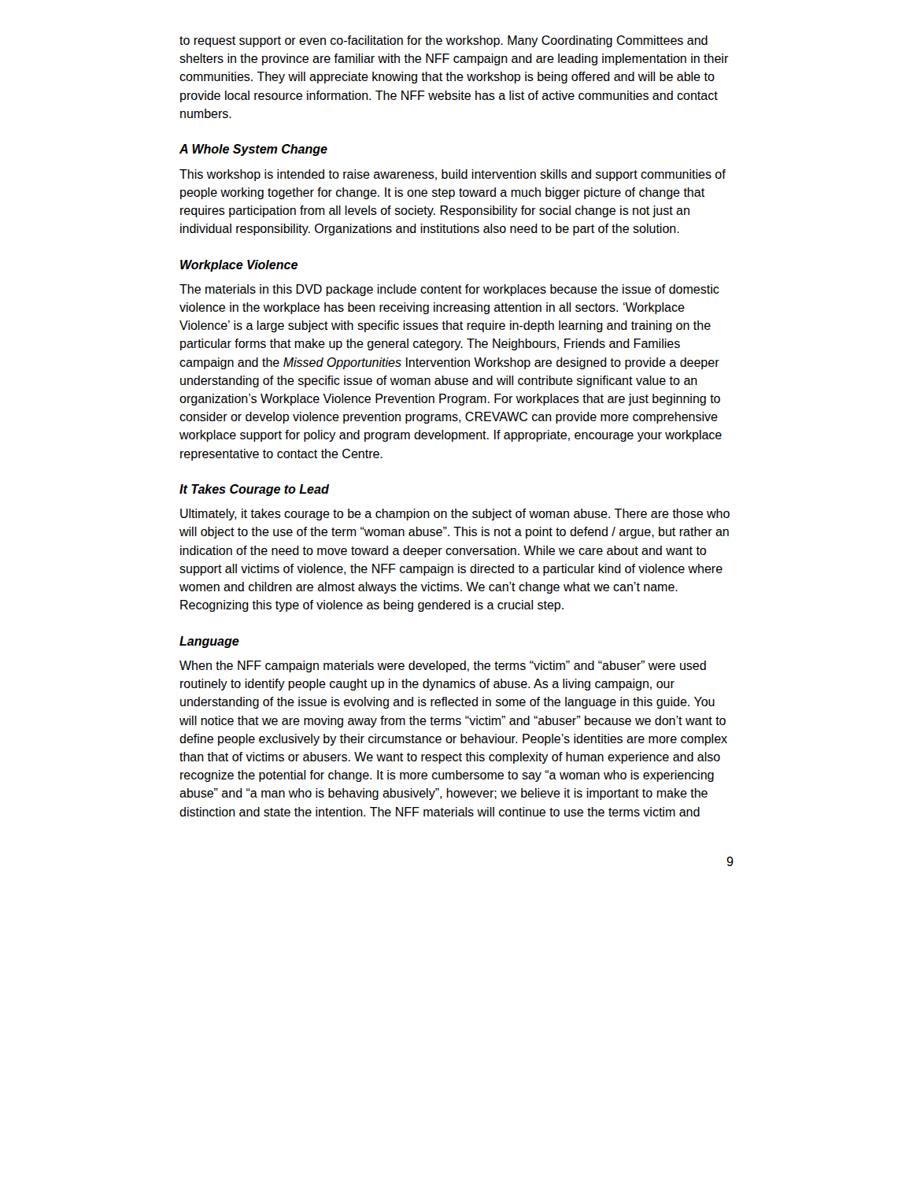to request support or even co-facilitation for the workshop. Many Coordinating Committees and shelters in the province are familiar with the NFF campaign and are leading implementation in their communities. They will appreciate knowing that the workshop is being offered and will be able to provide local resource information. The NFF website has a list of active communities and contact numbers.
A Whole System Change
This workshop is intended to raise awareness, build intervention skills and support communities of people working together for change. It is one step toward a much bigger picture of change that requires participation from all levels of society. Responsibility for social change is not just an individual responsibility. Organizations and institutions also need to be part of the solution.
Workplace Violence
The materials in this DVD package include content for workplaces because the issue of domestic violence in the workplace has been receiving increasing attention in all sectors. ‘Workplace Violence’ is a large subject with specific issues that require in-depth learning and training on the particular forms that make up the general category. The Neighbours, Friends and Families campaign and the Missed Opportunities Intervention Workshop are designed to provide a deeper understanding of the specific issue of woman abuse and will contribute significant value to an organization’s Workplace Violence Prevention Program. For workplaces that are just beginning to consider or develop violence prevention programs, CREVAWC can provide more comprehensive workplace support for policy and program development. If appropriate, encourage your workplace representative to contact the Centre.
It Takes Courage to Lead
Ultimately, it takes courage to be a champion on the subject of woman abuse. There are those who will object to the use of the term “woman abuse”. This is not a point to defend / argue, but rather an indication of the need to move toward a deeper conversation. While we care about and want to support all victims of violence, the NFF campaign is directed to a particular kind of violence where women and children are almost always the victims. We can’t change what we can’t name. Recognizing this type of violence as being gendered is a crucial step.
Language
When the NFF campaign materials were developed, the terms “victim” and “abuser” were used routinely to identify people caught up in the dynamics of abuse. As a living campaign, our understanding of the issue is evolving and is reflected in some of the language in this guide. You will notice that we are moving away from the terms “victim” and “abuser” because we don’t want to define people exclusively by their circumstance or behaviour. People’s identities are more complex than that of victims or abusers. We want to respect this complexity of human experience and also recognize the potential for change. It is more cumbersome to say “a woman who is experiencing abuse” and “a man who is behaving abusively”, however; we believe it is important to make the distinction and state the intention. The NFF materials will continue to use the terms victim and
9